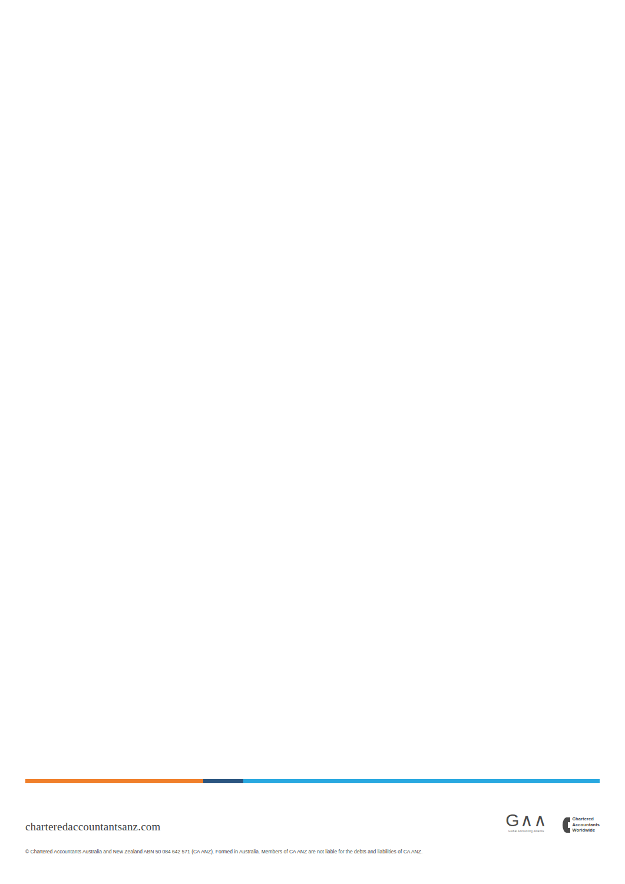charteredaccountantsanz.com
G∧∧
Global Accounting Alliance
Chartered
Accountants
Worldwide
© Chartered Accountants Australia and New Zealand ABN 50 084 642 571 (CA ANZ). Formed in Australia. Members of CA ANZ are not liable for the debts and liabilities of CA ANZ.